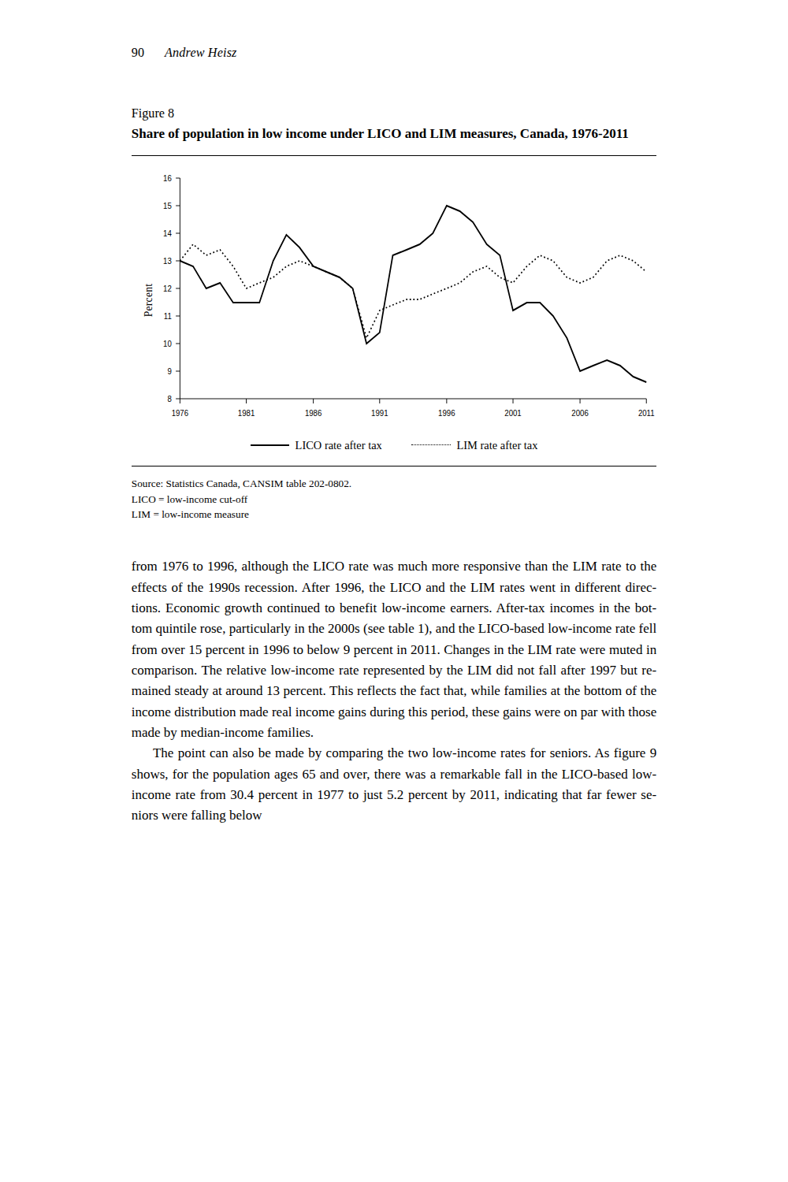90 Andrew Heisz
Figure 8
Share of population in low income under LICO and LIM measures, Canada, 1976-2011
Percent
16 15 14 13 12 11 10 9 8 1976 1981 1986 1991 1996 2001 2006 2011
LICO rate after tax
LIM rate after tax
Source: Statistics Canada, CANSIM table 202-0802.
LICO = low-income cut-off
LIM = low-income measure
from 1976 to 1996, although the LICO rate was much more responsive than the LIM rate to the effects of the 1990s recession. After 1996, the LICO and the LIM rates went in different directions. Economic growth continued to benefit low-income earners. After-tax incomes in the bottom quintile rose, particularly in the 2000s (see table 1), and the LICO-based low-income rate fell from over 15 percent in 1996 to below 9 percent in 2011. Changes in the LIM rate were muted in comparison. The relative low-income rate represented by the LIM did not fall after 1997 but remained steady at around 13 percent. This reflects the fact that, while families at the bottom of the income distribution made real income gains during this period, these gains were on par with those made by median-income families.
The point can also be made by comparing the two low-income rates for seniors. As figure 9 shows, for the population ages 65 and over, there was a remarkable fall in the LICO-based low-income rate from 30.4 percent in 1977 to just 5.2 percent by 2011, indicating that far fewer seniors were falling below